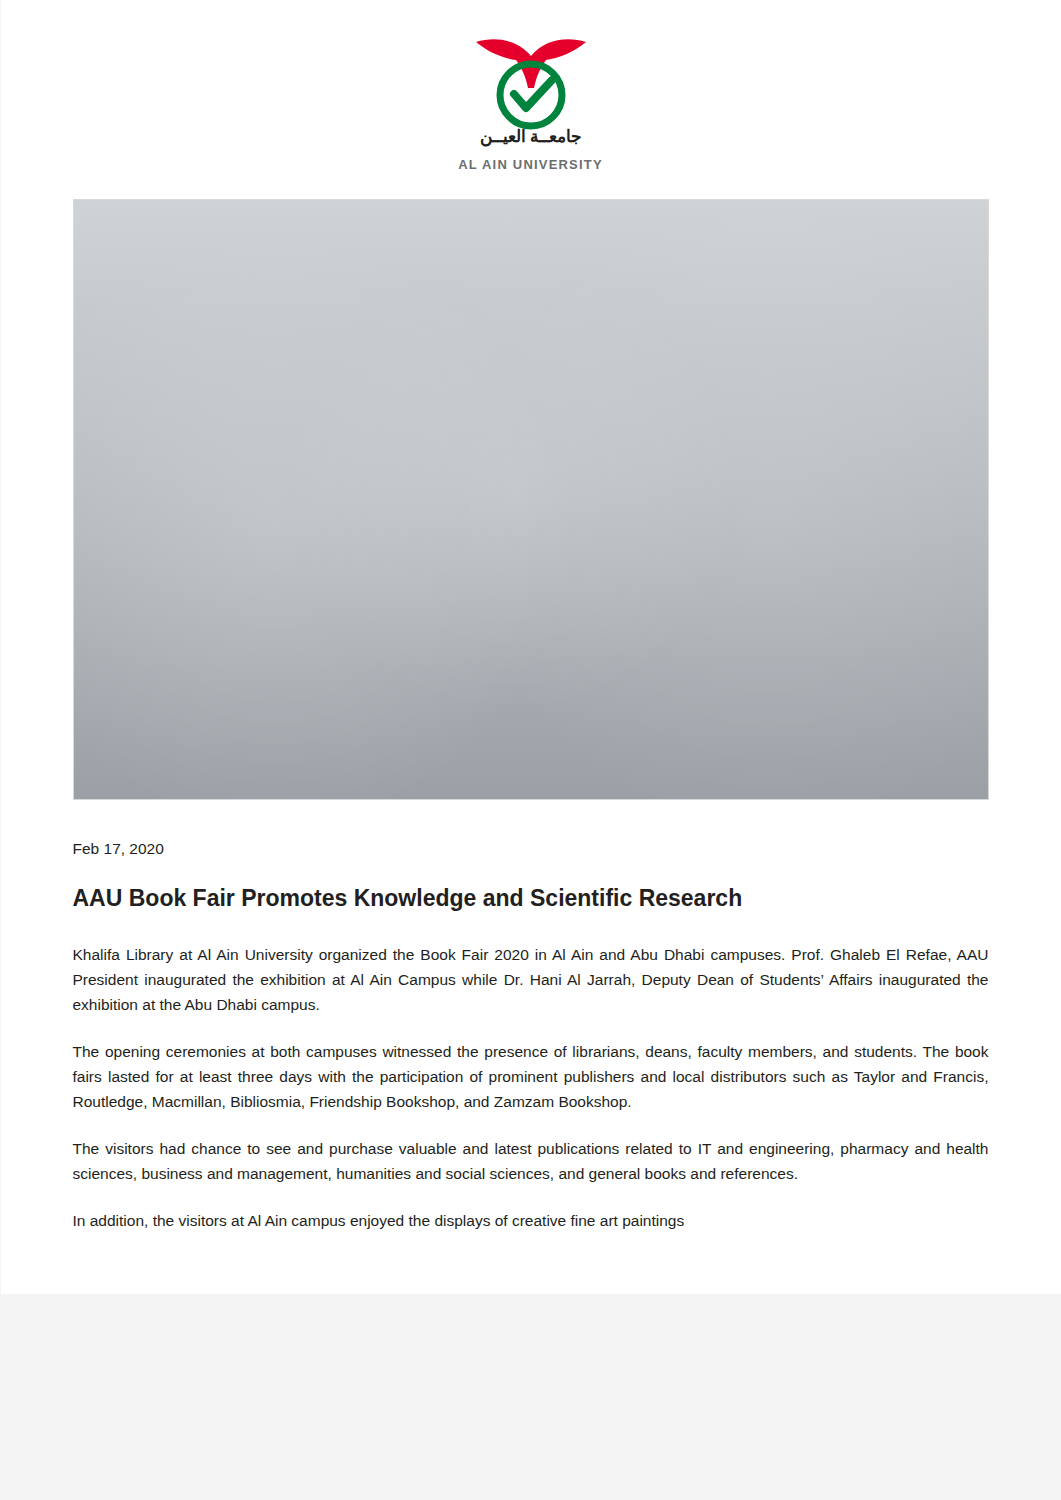جامعــة العيــن
AL AIN UNIVERSITY
Feb 17, 2020
AAU Book Fair Promotes Knowledge and Scientific Research
Khalifa Library at Al Ain University organized the Book Fair 2020 in Al Ain and Abu Dhabi campuses. Prof. Ghaleb El Refae, AAU President inaugurated the exhibition at Al Ain Campus while Dr. Hani Al Jarrah, Deputy Dean of Students’ Affairs inaugurated the exhibition at the Abu Dhabi campus.
The opening ceremonies at both campuses witnessed the presence of librarians, deans, faculty members, and students. The book fairs lasted for at least three days with the participation of prominent publishers and local distributors such as Taylor and Francis, Routledge, Macmillan, Bibliosmia, Friendship Bookshop, and Zamzam Bookshop.
The visitors had chance to see and purchase valuable and latest publications related to IT and engineering, pharmacy and health sciences, business and management, humanities and social sciences, and general books and references.
In addition, the visitors at Al Ain campus enjoyed the displays of creative fine art paintings